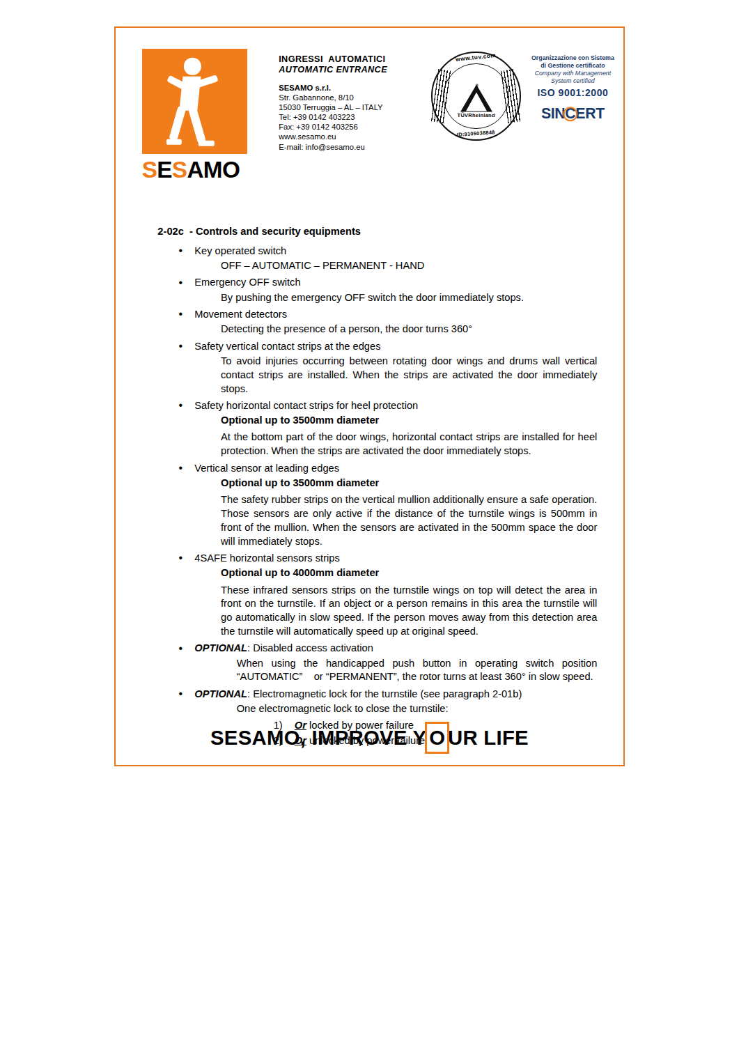SESAMO
INGRESSI AUTOMATICI
AUTOMATIC ENTRANCE
SESAMO s.r.l.
Str. Gabannone, 8/10
15030 Terruggia – AL – ITALY
Tel: +39 0142 403223
Fax: +39 0142 403256
www.sesamo.eu
E-mail: info@sesamo.eu
www.tuv.com
TÜVRheinland®
ID:9105038848
Organizzazione con Sistema
di Gestione certificato
Company with Management
System certified
ISO 9001:2000
SINCERT
2-02c - Controls and security equipments
Key operated switch
OFF – AUTOMATIC – PERMANENT - HAND
Emergency OFF switch
By pushing the emergency OFF switch the door immediately stops.
Movement detectors
Detecting the presence of a person, the door turns 360°
Safety vertical contact strips at the edges
To avoid injuries occurring between rotating door wings and drums wall vertical contact strips are installed. When the strips are activated the door immediately stops.
Safety horizontal contact strips for heel protection
Optional up to 3500mm diameter
At the bottom part of the door wings, horizontal contact strips are installed for heel protection. When the strips are activated the door immediately stops.
Vertical sensor at leading edges
Optional up to 3500mm diameter
The safety rubber strips on the vertical mullion additionally ensure a safe operation. Those sensors are only active if the distance of the turnstile wings is 500mm in front of the mullion. When the sensors are activated in the 500mm space the door will immediately stops.
4SAFE horizontal sensors strips
Optional up to 4000mm diameter
These infrared sensors strips on the turnstile wings on top will detect the area in front on the turnstile. If an object or a person remains in this area the turnstile will go automatically in slow speed. If the person moves away from this detection area the turnstile will automatically speed up at original speed.
OPTIONAL: Disabled access activation
When using the handicapped push button in operating switch position “AUTOMATIC” or “PERMANENT”, the rotor turns at least 360° in slow speed.
OPTIONAL: Electromagnetic lock for the turnstile (see paragraph 2-01b)
One electromagnetic lock to close the turnstile:
Or locked by power failure
Or unlocked by power failure
SESAMO, IMPROVE YOUR LIFE